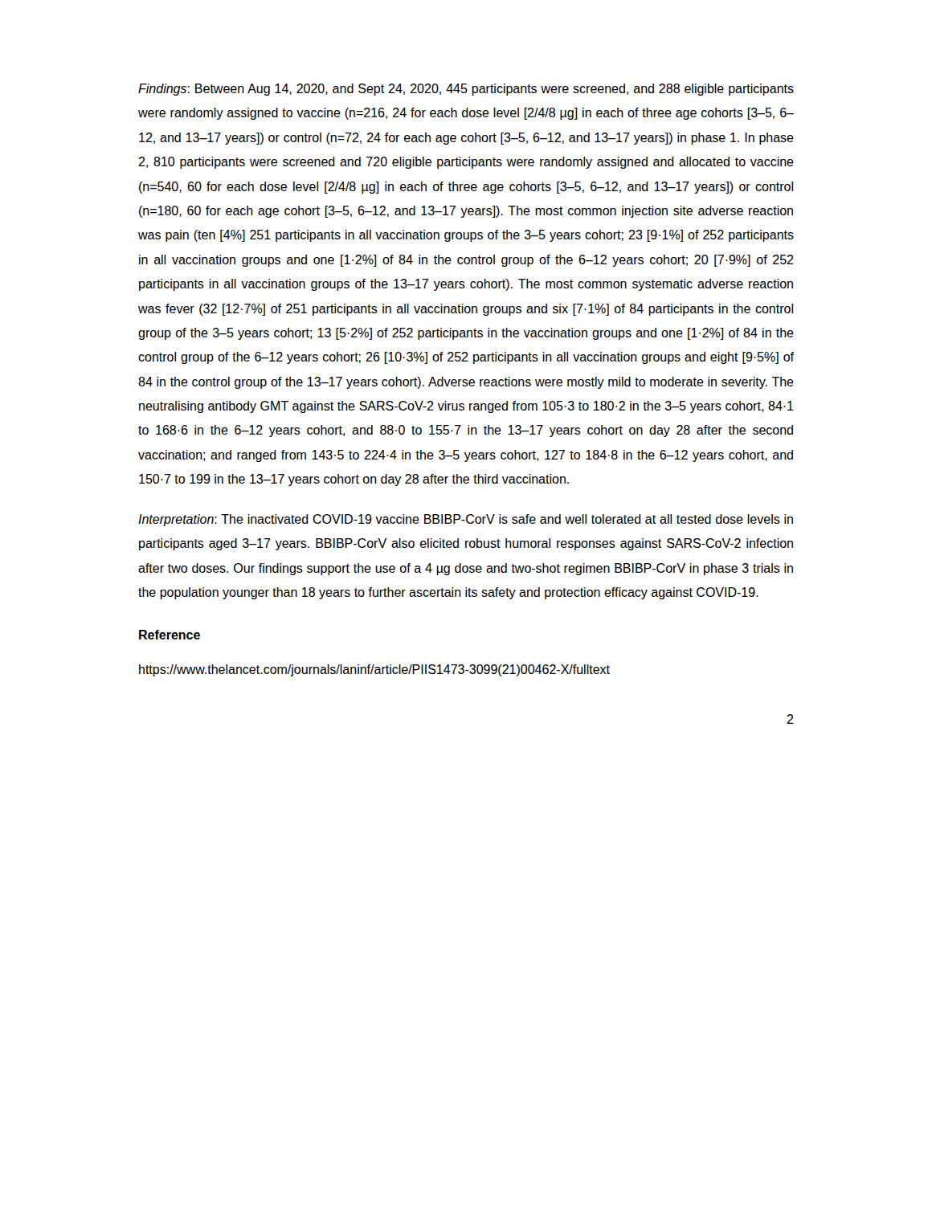Findings: Between Aug 14, 2020, and Sept 24, 2020, 445 participants were screened, and 288 eligible participants were randomly assigned to vaccine (n=216, 24 for each dose level [2/4/8 µg] in each of three age cohorts [3–5, 6–12, and 13–17 years]) or control (n=72, 24 for each age cohort [3–5, 6–12, and 13–17 years]) in phase 1. In phase 2, 810 participants were screened and 720 eligible participants were randomly assigned and allocated to vaccine (n=540, 60 for each dose level [2/4/8 µg] in each of three age cohorts [3–5, 6–12, and 13–17 years]) or control (n=180, 60 for each age cohort [3–5, 6–12, and 13–17 years]). The most common injection site adverse reaction was pain (ten [4%] 251 participants in all vaccination groups of the 3–5 years cohort; 23 [9·1%] of 252 participants in all vaccination groups and one [1·2%] of 84 in the control group of the 6–12 years cohort; 20 [7·9%] of 252 participants in all vaccination groups of the 13–17 years cohort). The most common systematic adverse reaction was fever (32 [12·7%] of 251 participants in all vaccination groups and six [7·1%] of 84 participants in the control group of the 3–5 years cohort; 13 [5·2%] of 252 participants in the vaccination groups and one [1·2%] of 84 in the control group of the 6–12 years cohort; 26 [10·3%] of 252 participants in all vaccination groups and eight [9·5%] of 84 in the control group of the 13–17 years cohort). Adverse reactions were mostly mild to moderate in severity. The neutralising antibody GMT against the SARS-CoV-2 virus ranged from 105·3 to 180·2 in the 3–5 years cohort, 84·1 to 168·6 in the 6–12 years cohort, and 88·0 to 155·7 in the 13–17 years cohort on day 28 after the second vaccination; and ranged from 143·5 to 224·4 in the 3–5 years cohort, 127 to 184·8 in the 6–12 years cohort, and 150·7 to 199 in the 13–17 years cohort on day 28 after the third vaccination.
Interpretation: The inactivated COVID-19 vaccine BBIBP-CorV is safe and well tolerated at all tested dose levels in participants aged 3–17 years. BBIBP-CorV also elicited robust humoral responses against SARS-CoV-2 infection after two doses. Our findings support the use of a 4 µg dose and two-shot regimen BBIBP-CorV in phase 3 trials in the population younger than 18 years to further ascertain its safety and protection efficacy against COVID-19.
Reference
https://www.thelancet.com/journals/laninf/article/PIIS1473-3099(21)00462-X/fulltext
2